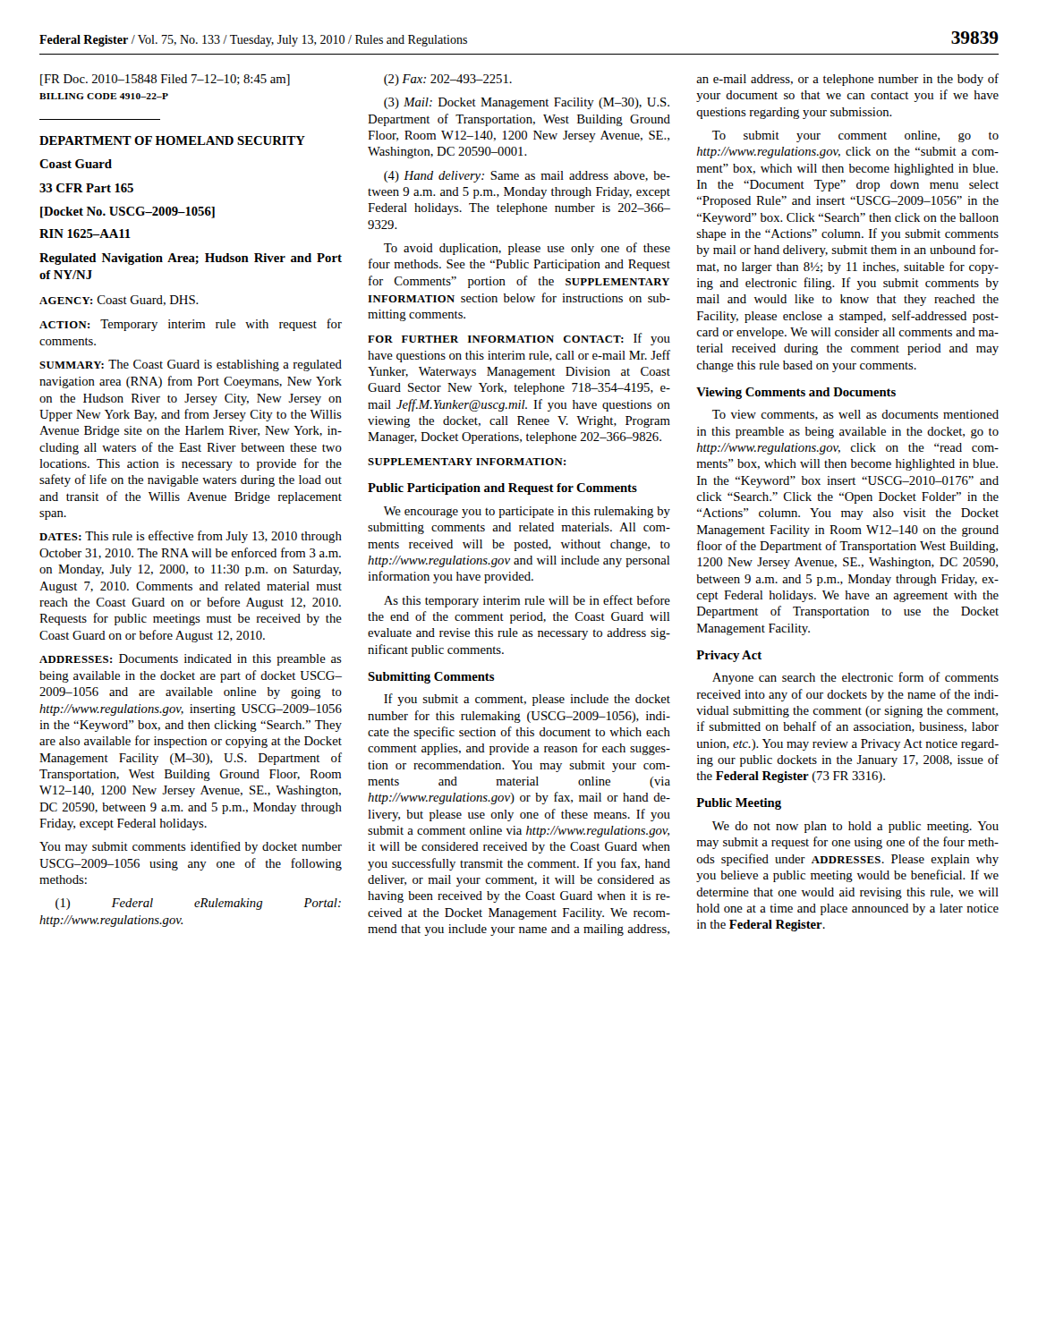Federal Register / Vol. 75, No. 133 / Tuesday, July 13, 2010 / Rules and Regulations
39839
[FR Doc. 2010–15848 Filed 7–12–10; 8:45 am]
BILLING CODE 4910–22–P
DEPARTMENT OF HOMELAND SECURITY
Coast Guard
33 CFR Part 165
[Docket No. USCG–2009–1056]
RIN 1625–AA11
Regulated Navigation Area; Hudson River and Port of NY/NJ
AGENCY: Coast Guard, DHS.
ACTION: Temporary interim rule with request for comments.
SUMMARY: The Coast Guard is establishing a regulated navigation area (RNA) from Port Coeymans, New York on the Hudson River to Jersey City, New Jersey on Upper New York Bay, and from Jersey City to the Willis Avenue Bridge site on the Harlem River, New York, including all waters of the East River between these two locations. This action is necessary to provide for the safety of life on the navigable waters during the load out and transit of the Willis Avenue Bridge replacement span.
DATES: This rule is effective from July 13, 2010 through October 31, 2010. The RNA will be enforced from 3 a.m. on Monday, July 12, 2000, to 11:30 p.m. on Saturday, August 7, 2010. Comments and related material must reach the Coast Guard on or before August 12, 2010. Requests for public meetings must be received by the Coast Guard on or before August 12, 2010.
ADDRESSES: Documents indicated in this preamble as being available in the docket are part of docket USCG–2009–1056 and are available online by going to http://www.regulations.gov, inserting USCG–2009–1056 in the “Keyword” box, and then clicking “Search.” They are also available for inspection or copying at the Docket Management Facility (M–30), U.S. Department of Transportation, West Building Ground Floor, Room W12–140, 1200 New Jersey Avenue, SE., Washington, DC 20590, between 9 a.m. and 5 p.m., Monday through Friday, except Federal holidays.
You may submit comments identified by docket number USCG–2009–1056 using any one of the following methods:
(1) Federal eRulemaking Portal: http://www.regulations.gov.
(2) Fax: 202–493–2251.
(3) Mail: Docket Management Facility (M–30), U.S. Department of Transportation, West Building Ground Floor, Room W12–140, 1200 New Jersey Avenue, SE., Washington, DC 20590–0001.
(4) Hand delivery: Same as mail address above, between 9 a.m. and 5 p.m., Monday through Friday, except Federal holidays. The telephone number is 202–366–9329.
To avoid duplication, please use only one of these four methods. See the “Public Participation and Request for Comments” portion of the SUPPLEMENTARY INFORMATION section below for instructions on submitting comments.
FOR FURTHER INFORMATION CONTACT: If you have questions on this interim rule, call or e-mail Mr. Jeff Yunker, Waterways Management Division at Coast Guard Sector New York, telephone 718–354–4195, e-mail Jeff.M.Yunker@uscg.mil. If you have questions on viewing the docket, call Renee V. Wright, Program Manager, Docket Operations, telephone 202–366–9826.
SUPPLEMENTARY INFORMATION:
Public Participation and Request for Comments
We encourage you to participate in this rulemaking by submitting comments and related materials. All comments received will be posted, without change, to http://www.regulations.gov and will include any personal information you have provided.
As this temporary interim rule will be in effect before the end of the comment period, the Coast Guard will evaluate and revise this rule as necessary to address significant public comments.
Submitting Comments
If you submit a comment, please include the docket number for this rulemaking (USCG–2009–1056), indicate the specific section of this document to which each comment applies, and provide a reason for each suggestion or recommendation. You may submit your comments and material online (via http://www.regulations.gov) or by fax, mail or hand delivery, but please use only one of these means. If you submit a comment online via http://www.regulations.gov, it will be considered received by the Coast Guard when you successfully transmit the comment. If you fax, hand deliver, or mail your comment, it will be considered as having been received by the Coast Guard when it is received at the Docket Management Facility. We recommend that you include your name and a mailing address, an e-mail address, or a telephone number in the body of your document so that we can contact you if we have questions regarding your submission.
To submit your comment online, go to http://www.regulations.gov, click on the “submit a comment” box, which will then become highlighted in blue. In the “Document Type” drop down menu select “Proposed Rule” and insert “USCG–2009–1056” in the “Keyword” box. Click “Search” then click on the balloon shape in the “Actions” column. If you submit comments by mail or hand delivery, submit them in an unbound format, no larger than 8½; by 11 inches, suitable for copying and electronic filing. If you submit comments by mail and would like to know that they reached the Facility, please enclose a stamped, self-addressed postcard or envelope. We will consider all comments and material received during the comment period and may change this rule based on your comments.
Viewing Comments and Documents
To view comments, as well as documents mentioned in this preamble as being available in the docket, go to http://www.regulations.gov, click on the “read comments” box, which will then become highlighted in blue. In the “Keyword” box insert “USCG–2010–0176” and click “Search.” Click the “Open Docket Folder” in the “Actions” column. You may also visit the Docket Management Facility in Room W12–140 on the ground floor of the Department of Transportation West Building, 1200 New Jersey Avenue, SE., Washington, DC 20590, between 9 a.m. and 5 p.m., Monday through Friday, except Federal holidays. We have an agreement with the Department of Transportation to use the Docket Management Facility.
Privacy Act
Anyone can search the electronic form of comments received into any of our dockets by the name of the individual submitting the comment (or signing the comment, if submitted on behalf of an association, business, labor union, etc.). You may review a Privacy Act notice regarding our public dockets in the January 17, 2008, issue of the Federal Register (73 FR 3316).
Public Meeting
We do not now plan to hold a public meeting. You may submit a request for one using one of the four methods specified under ADDRESSES. Please explain why you believe a public meeting would be beneficial. If we determine that one would aid revising this rule, we will hold one at a time and place announced by a later notice in the Federal Register.